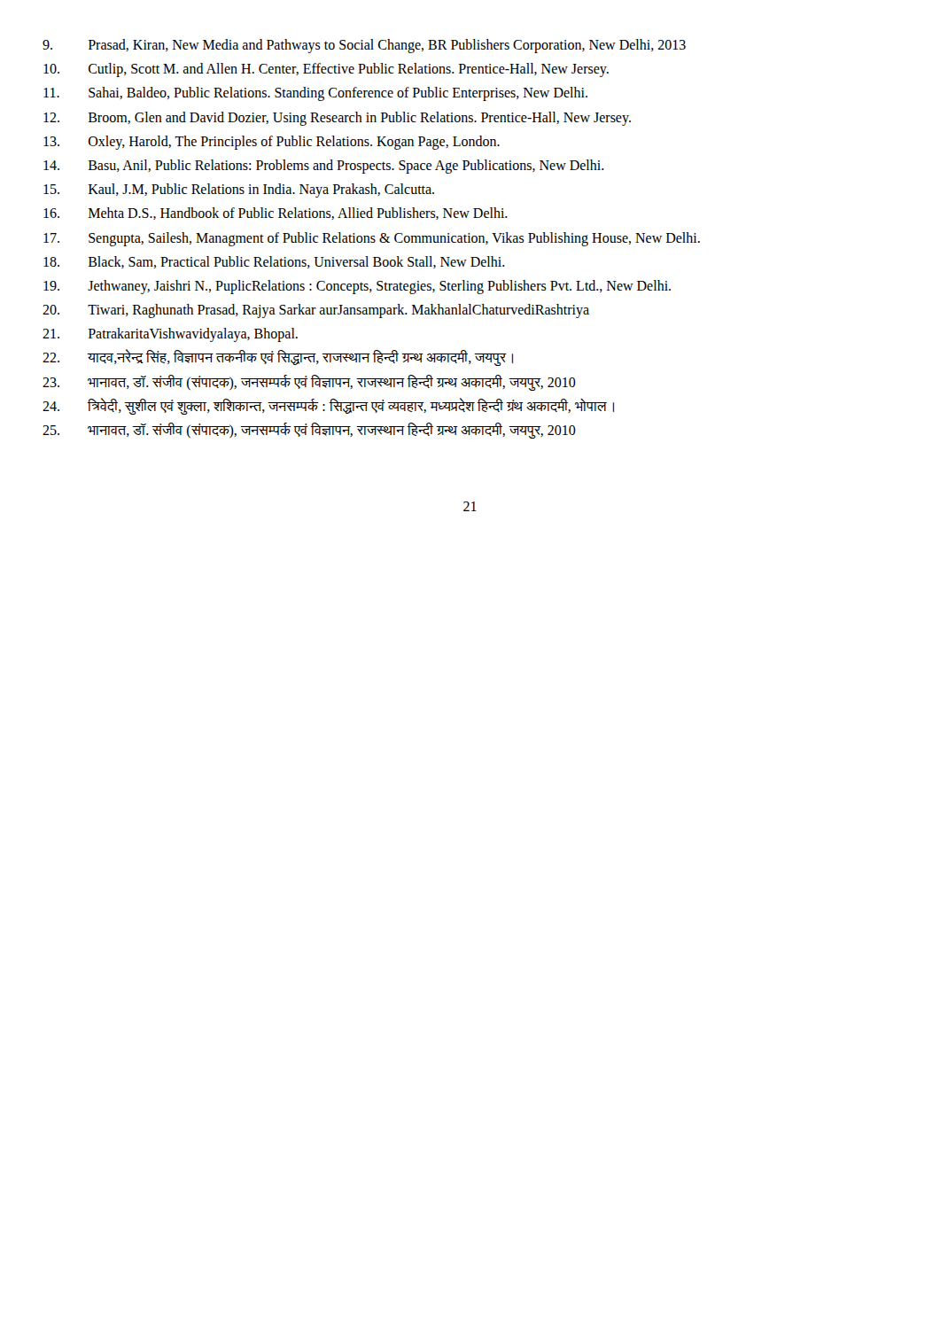9. Prasad, Kiran, New Media and Pathways to Social Change, BR Publishers Corporation, New Delhi, 2013
10. Cutlip, Scott M. and Allen H. Center, Effective Public Relations. Prentice-Hall, New Jersey.
11. Sahai, Baldeo, Public Relations. Standing Conference of Public Enterprises, New Delhi.
12. Broom, Glen and David Dozier, Using Research in Public Relations. Prentice-Hall, New Jersey.
13. Oxley, Harold, The Principles of Public Relations. Kogan Page, London.
14. Basu, Anil, Public Relations: Problems and Prospects. Space Age Publications, New Delhi.
15. Kaul, J.M, Public Relations in India. Naya Prakash, Calcutta.
16. Mehta D.S., Handbook of Public Relations, Allied Publishers, New Delhi.
17. Sengupta, Sailesh, Managment of Public Relations & Communication, Vikas Publishing House, New Delhi.
18. Black, Sam, Practical Public Relations, Universal Book Stall, New Delhi.
19. Jethwaney, Jaishri N., PuplicRelations : Concepts, Strategies, Sterling Publishers Pvt. Ltd., New Delhi.
20. Tiwari, Raghunath Prasad, Rajya Sarkar aurJansampark. MakhanlalChaturvediRashtriya
21. PatrakaritaVishwavidyalaya, Bhopal.
22. यादव,नरेन्द्र सिंह, विज्ञापन तकनीक एवं सिद्धान्त, राजस्थान हिन्दी ग्रन्थ अकादमी, जयपुर।
23. भानावत, डॉ. संजीव (संपादक), जनसम्पर्क एवं विज्ञापन, राजस्थान हिन्दी ग्रन्थ अकादमी, जयपुर, 2010
24. त्रिवेदी, सुशील एवं शुक्ला, शशिकान्त, जनसम्पर्क : सिद्धान्त एवं व्यवहार, मध्यप्रदेश हिन्दी ग्रंथ अकादमी, भोपाल।
25. भानावत, डॉ. संजीव (संपादक), जनसम्पर्क एवं विज्ञापन, राजस्थान हिन्दी ग्रन्थ अकादमी, जयपुर, 2010
21